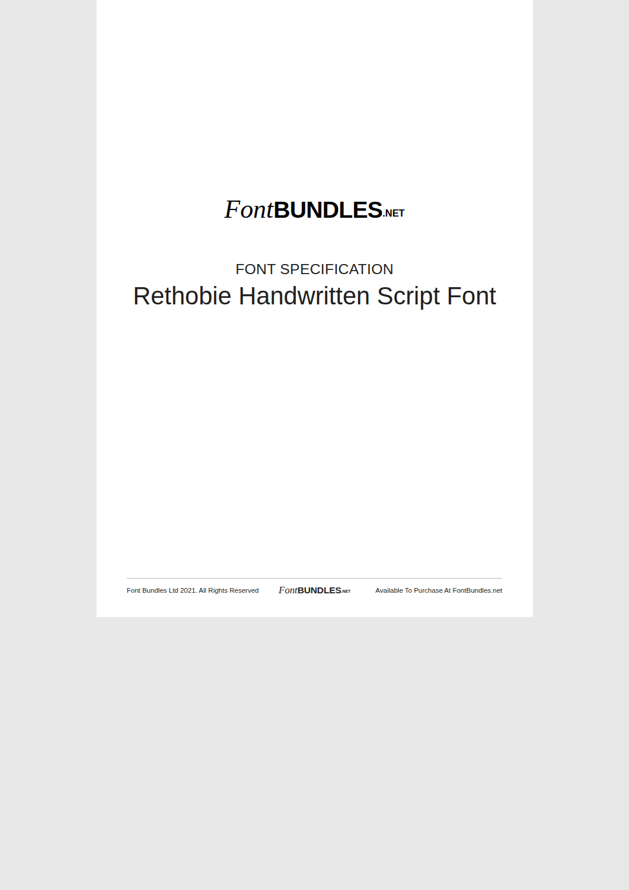Font BUNDLES.NET
FONT SPECIFICATION
Rethobie Handwritten Script Font
Font Bundles Ltd 2021. All Rights Reserved
Font BUNDLES.NET
Available To Purchase At FontBundles.net